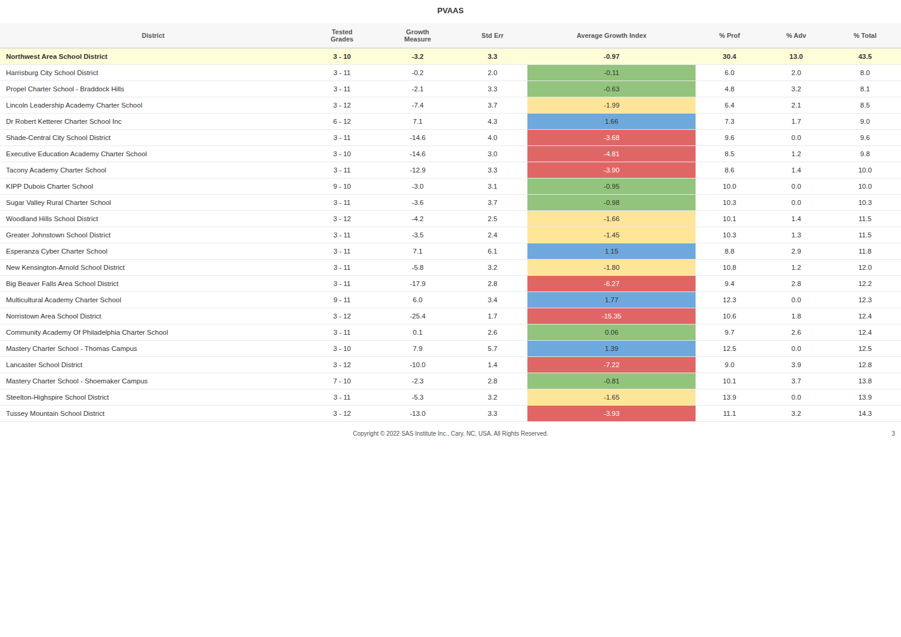PVAAS
| District | Tested Grades | Growth Measure | Std Err | Average Growth Index | % Prof | % Adv | % Total |
| --- | --- | --- | --- | --- | --- | --- | --- |
| Northwest Area School District | 3 - 10 | -3.2 | 3.3 | -0.97 | 30.4 | 13.0 | 43.5 |
| Harrisburg City School District | 3 - 11 | -0.2 | 2.0 | -0.11 | 6.0 | 2.0 | 8.0 |
| Propel Charter School - Braddock Hills | 3 - 11 | -2.1 | 3.3 | -0.63 | 4.8 | 3.2 | 8.1 |
| Lincoln Leadership Academy Charter School | 3 - 12 | -7.4 | 3.7 | -1.99 | 6.4 | 2.1 | 8.5 |
| Dr Robert Ketterer Charter School Inc | 6 - 12 | 7.1 | 4.3 | 1.66 | 7.3 | 1.7 | 9.0 |
| Shade-Central City School District | 3 - 11 | -14.6 | 4.0 | -3.68 | 9.6 | 0.0 | 9.6 |
| Executive Education Academy Charter School | 3 - 10 | -14.6 | 3.0 | -4.81 | 8.5 | 1.2 | 9.8 |
| Tacony Academy Charter School | 3 - 11 | -12.9 | 3.3 | -3.90 | 8.6 | 1.4 | 10.0 |
| KIPP Dubois Charter School | 9 - 10 | -3.0 | 3.1 | -0.95 | 10.0 | 0.0 | 10.0 |
| Sugar Valley Rural Charter School | 3 - 11 | -3.6 | 3.7 | -0.98 | 10.3 | 0.0 | 10.3 |
| Woodland Hills School District | 3 - 12 | -4.2 | 2.5 | -1.66 | 10.1 | 1.4 | 11.5 |
| Greater Johnstown School District | 3 - 11 | -3.5 | 2.4 | -1.45 | 10.3 | 1.3 | 11.5 |
| Esperanza Cyber Charter School | 3 - 11 | 7.1 | 6.1 | 1.15 | 8.8 | 2.9 | 11.8 |
| New Kensington-Arnold School District | 3 - 11 | -5.8 | 3.2 | -1.80 | 10.8 | 1.2 | 12.0 |
| Big Beaver Falls Area School District | 3 - 11 | -17.9 | 2.8 | -6.27 | 9.4 | 2.8 | 12.2 |
| Multicultural Academy Charter School | 9 - 11 | 6.0 | 3.4 | 1.77 | 12.3 | 0.0 | 12.3 |
| Norristown Area School District | 3 - 12 | -25.4 | 1.7 | -15.35 | 10.6 | 1.8 | 12.4 |
| Community Academy Of Philadelphia Charter School | 3 - 11 | 0.1 | 2.6 | 0.06 | 9.7 | 2.6 | 12.4 |
| Mastery Charter School - Thomas Campus | 3 - 10 | 7.9 | 5.7 | 1.39 | 12.5 | 0.0 | 12.5 |
| Lancaster School District | 3 - 12 | -10.0 | 1.4 | -7.22 | 9.0 | 3.9 | 12.8 |
| Mastery Charter School - Shoemaker Campus | 7 - 10 | -2.3 | 2.8 | -0.81 | 10.1 | 3.7 | 13.8 |
| Steelton-Highspire School District | 3 - 11 | -5.3 | 3.2 | -1.65 | 13.9 | 0.0 | 13.9 |
| Tussey Mountain School District | 3 - 12 | -13.0 | 3.3 | -3.93 | 11.1 | 3.2 | 14.3 |
Copyright © 2022 SAS Institute Inc., Cary, NC, USA. All Rights Reserved. 3